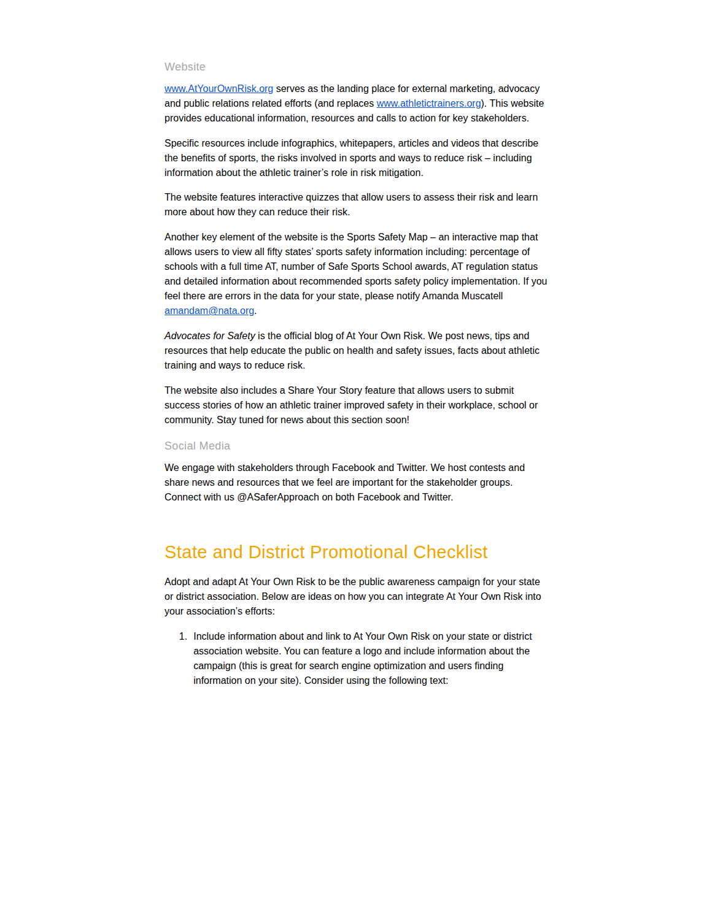Website
www.AtYourOwnRisk.org serves as the landing place for external marketing, advocacy and public relations related efforts (and replaces www.athletictrainers.org). This website provides educational information, resources and calls to action for key stakeholders.
Specific resources include infographics, whitepapers, articles and videos that describe the benefits of sports, the risks involved in sports and ways to reduce risk – including information about the athletic trainer’s role in risk mitigation.
The website features interactive quizzes that allow users to assess their risk and learn more about how they can reduce their risk.
Another key element of the website is the Sports Safety Map – an interactive map that allows users to view all fifty states’ sports safety information including: percentage of schools with a full time AT, number of Safe Sports School awards, AT regulation status and detailed information about recommended sports safety policy implementation. If you feel there are errors in the data for your state, please notify Amanda Muscatell amandam@nata.org.
Advocates for Safety is the official blog of At Your Own Risk. We post news, tips and resources that help educate the public on health and safety issues, facts about athletic training and ways to reduce risk.
The website also includes a Share Your Story feature that allows users to submit success stories of how an athletic trainer improved safety in their workplace, school or community. Stay tuned for news about this section soon!
Social Media
We engage with stakeholders through Facebook and Twitter. We host contests and share news and resources that we feel are important for the stakeholder groups. Connect with us @ASaferApproach on both Facebook and Twitter.
State and District Promotional Checklist
Adopt and adapt At Your Own Risk to be the public awareness campaign for your state or district association. Below are ideas on how you can integrate At Your Own Risk into your association’s efforts:
Include information about and link to At Your Own Risk on your state or district association website. You can feature a logo and include information about the campaign (this is great for search engine optimization and users finding information on your site). Consider using the following text: